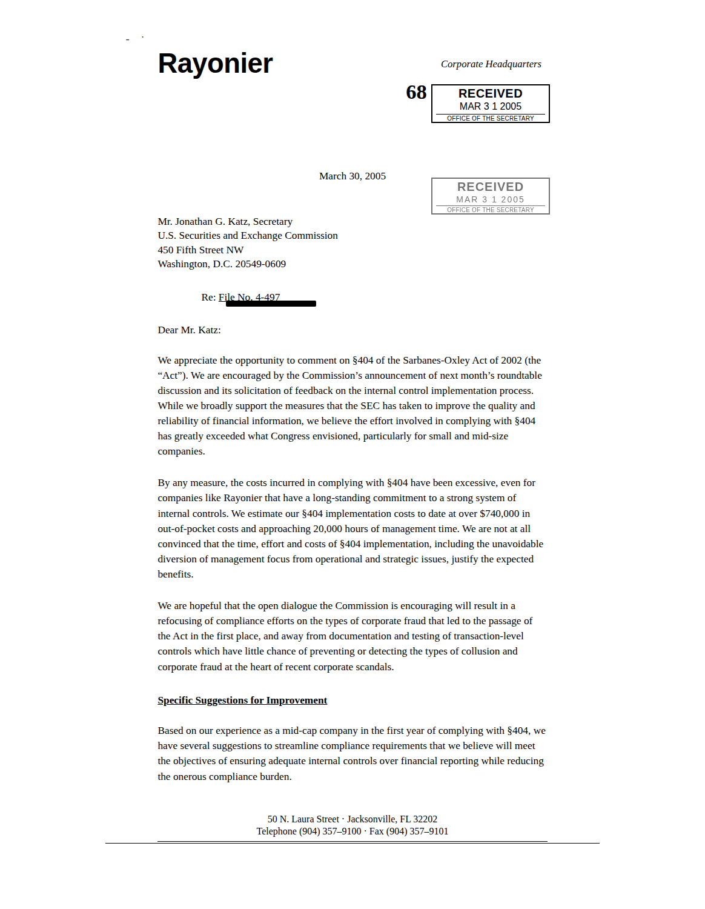-
.
Rayonier
Corporate Headquarters
68
RECEIVED
MAR 3 1 2005
OFFICE OF THE SECRETARY
RECEIVED
MAR 3 1 2005
OFFICE OF THE SECRETARY
March 30, 2005
Mr. Jonathan G. Katz, Secretary
U.S. Securities and Exchange Commission
450 Fifth Street NW
Washington, D.C. 20549-0609
Re: File No. 4-497
Dear Mr. Katz:
We appreciate the opportunity to comment on §404 of the Sarbanes-Oxley Act of 2002 (the “Act”). We are encouraged by the Commission’s announcement of next month’s roundtable discussion and its solicitation of feedback on the internal control implementation process. While we broadly support the measures that the SEC has taken to improve the quality and reliability of financial information, we believe the effort involved in complying with §404 has greatly exceeded what Congress envisioned, particularly for small and mid-size companies.
By any measure, the costs incurred in complying with §404 have been excessive, even for companies like Rayonier that have a long-standing commitment to a strong system of internal controls. We estimate our §404 implementation costs to date at over $740,000 in out-of-pocket costs and approaching 20,000 hours of management time. We are not at all convinced that the time, effort and costs of §404 implementation, including the unavoidable diversion of management focus from operational and strategic issues, justify the expected benefits.
We are hopeful that the open dialogue the Commission is encouraging will result in a refocusing of compliance efforts on the types of corporate fraud that led to the passage of the Act in the first place, and away from documentation and testing of transaction-level controls which have little chance of preventing or detecting the types of collusion and corporate fraud at the heart of recent corporate scandals.
Specific Suggestions for Improvement
Based on our experience as a mid-cap company in the first year of complying with §404, we have several suggestions to streamline compliance requirements that we believe will meet the objectives of ensuring adequate internal controls over financial reporting while reducing the onerous compliance burden.
50 N. Laura Street · Jacksonville, FL 32202
Telephone (904) 357–9100 · Fax (904) 357–9101